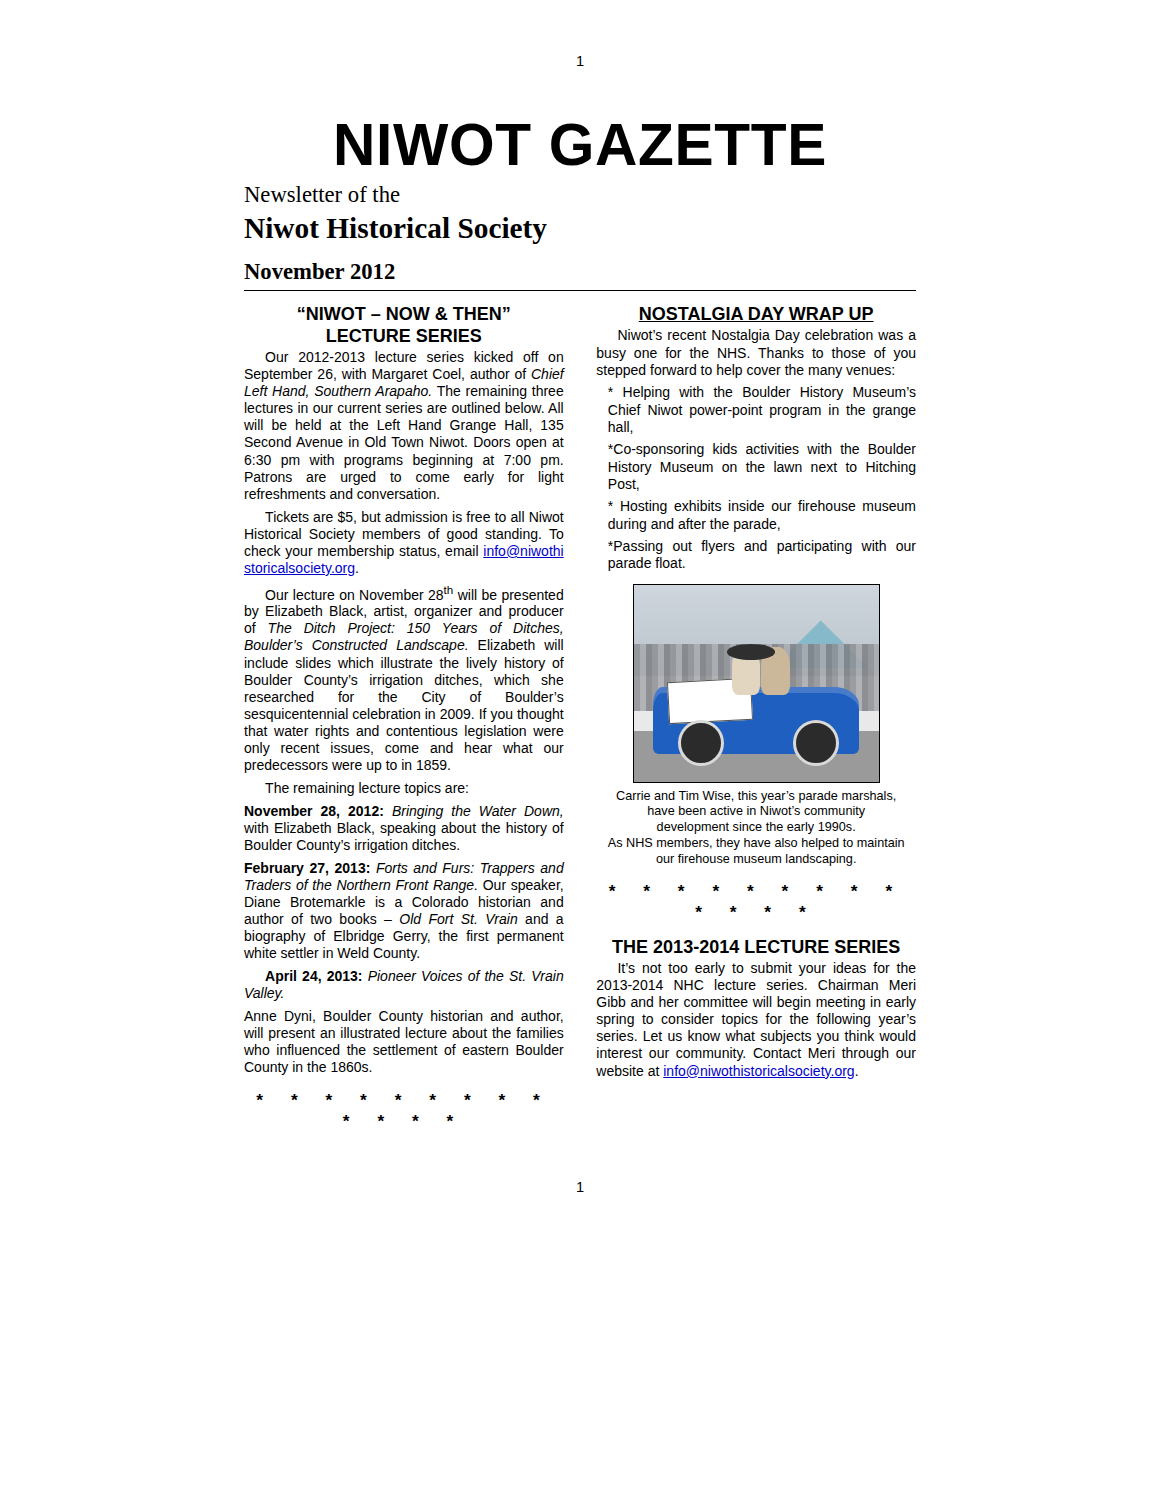1
NIWOT GAZETTE
Newsletter of the
Niwot Historical Society
November 2012
“NIWOT – NOW & THEN”
LECTURE SERIES
Our 2012-2013 lecture series kicked off on September 26, with Margaret Coel, author of Chief Left Hand, Southern Arapaho. The remaining three lectures in our current series are outlined below. All will be held at the Left Hand Grange Hall, 135 Second Avenue in Old Town Niwot. Doors open at 6:30 pm with programs beginning at 7:00 pm. Patrons are urged to come early for light refreshments and conversation.
Tickets are $5, but admission is free to all Niwot Historical Society members of good standing. To check your membership status, email info@niwothistoricalsociety.org.
Our lecture on November 28th will be presented by Elizabeth Black, artist, organizer and producer of The Ditch Project: 150 Years of Ditches, Boulder’s Constructed Landscape. Elizabeth will include slides which illustrate the lively history of Boulder County’s irrigation ditches, which she researched for the City of Boulder’s sesquicentennial celebration in 2009. If you thought that water rights and contentious legislation were only recent issues, come and hear what our predecessors were up to in 1859.
The remaining lecture topics are:
November 28, 2012: Bringing the Water Down, with Elizabeth Black, speaking about the history of Boulder County’s irrigation ditches.
February 27, 2013: Forts and Furs: Trappers and Traders of the Northern Front Range. Our speaker, Diane Brotemarkle is a Colorado historian and author of two books – Old Fort St. Vrain and a biography of Elbridge Gerry, the first permanent white settler in Weld County.
April 24, 2013: Pioneer Voices of the St. Vrain Valley.
Anne Dyni, Boulder County historian and author, will present an illustrated lecture about the families who influenced the settlement of eastern Boulder County in the 1860s.
* * * * * * * * * * * * *
NOSTALGIA DAY WRAP UP
Niwot’s recent Nostalgia Day celebration was a busy one for the NHS. Thanks to those of you stepped forward to help cover the many venues:
* Helping with the Boulder History Museum’s Chief Niwot power-point program in the grange hall,
*Co-sponsoring kids activities with the Boulder History Museum on the lawn next to Hitching Post,
* Hosting exhibits inside our firehouse museum during and after the parade,
*Passing out flyers and participating with our parade float.
Carrie and Tim Wise, this year’s parade marshals,
have been active in Niwot’s community
development since the early 1990s.
As NHS members, they have also helped to maintain
our firehouse museum landscaping.
* * * * * * * * * * * * *
THE 2013-2014 LECTURE SERIES
It’s not too early to submit your ideas for the 2013-2014 NHC lecture series. Chairman Meri Gibb and her committee will begin meeting in early spring to consider topics for the following year’s series. Let us know what subjects you think would interest our community. Contact Meri through our website at info@niwothistoricalsociety.org.
1